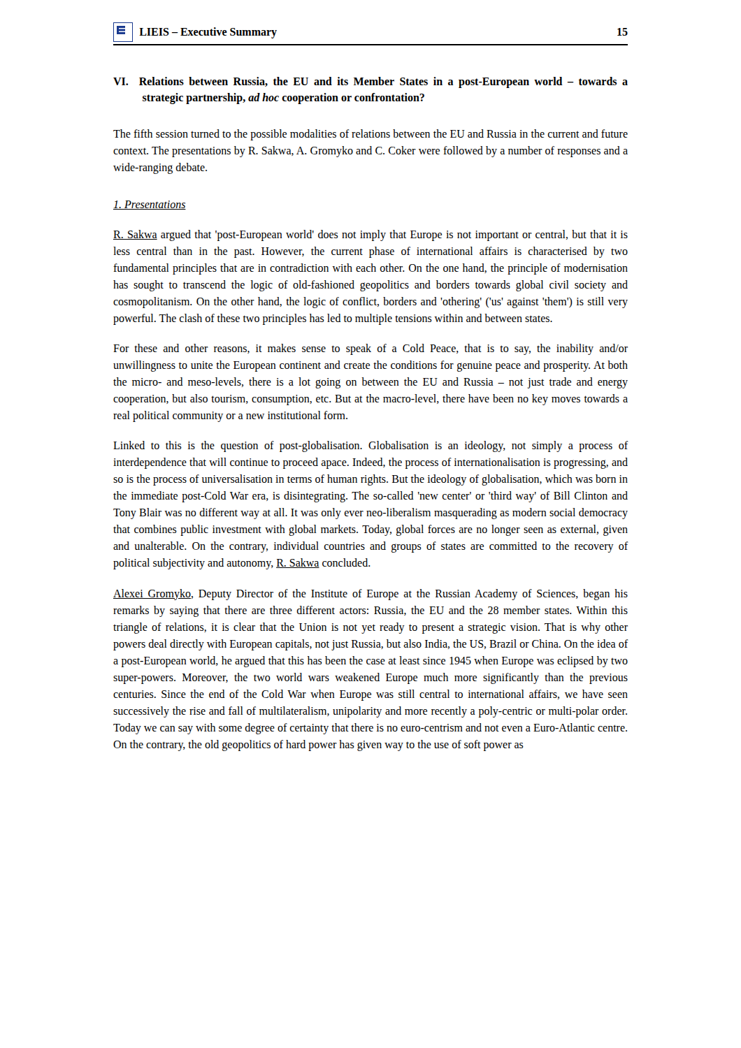LIEIS – Executive Summary
15
VI. Relations between Russia, the EU and its Member States in a post-European world – towards a strategic partnership, ad hoc cooperation or confrontation?
The fifth session turned to the possible modalities of relations between the EU and Russia in the current and future context. The presentations by R. Sakwa, A. Gromyko and C. Coker were followed by a number of responses and a wide-ranging debate.
1. Presentations
R. Sakwa argued that 'post-European world' does not imply that Europe is not important or central, but that it is less central than in the past. However, the current phase of international affairs is characterised by two fundamental principles that are in contradiction with each other. On the one hand, the principle of modernisation has sought to transcend the logic of old-fashioned geopolitics and borders towards global civil society and cosmopolitanism. On the other hand, the logic of conflict, borders and 'othering' ('us' against 'them') is still very powerful. The clash of these two principles has led to multiple tensions within and between states.
For these and other reasons, it makes sense to speak of a Cold Peace, that is to say, the inability and/or unwillingness to unite the European continent and create the conditions for genuine peace and prosperity. At both the micro- and meso-levels, there is a lot going on between the EU and Russia – not just trade and energy cooperation, but also tourism, consumption, etc. But at the macro-level, there have been no key moves towards a real political community or a new institutional form.
Linked to this is the question of post-globalisation. Globalisation is an ideology, not simply a process of interdependence that will continue to proceed apace. Indeed, the process of internationalisation is progressing, and so is the process of universalisation in terms of human rights. But the ideology of globalisation, which was born in the immediate post-Cold War era, is disintegrating. The so-called 'new center' or 'third way' of Bill Clinton and Tony Blair was no different way at all. It was only ever neo-liberalism masquerading as modern social democracy that combines public investment with global markets. Today, global forces are no longer seen as external, given and unalterable. On the contrary, individual countries and groups of states are committed to the recovery of political subjectivity and autonomy, R. Sakwa concluded.
Alexei Gromyko, Deputy Director of the Institute of Europe at the Russian Academy of Sciences, began his remarks by saying that there are three different actors: Russia, the EU and the 28 member states. Within this triangle of relations, it is clear that the Union is not yet ready to present a strategic vision. That is why other powers deal directly with European capitals, not just Russia, but also India, the US, Brazil or China. On the idea of a post-European world, he argued that this has been the case at least since 1945 when Europe was eclipsed by two super-powers. Moreover, the two world wars weakened Europe much more significantly than the previous centuries. Since the end of the Cold War when Europe was still central to international affairs, we have seen successively the rise and fall of multilateralism, unipolarity and more recently a poly-centric or multi-polar order. Today we can say with some degree of certainty that there is no euro-centrism and not even a Euro-Atlantic centre. On the contrary, the old geopolitics of hard power has given way to the use of soft power as